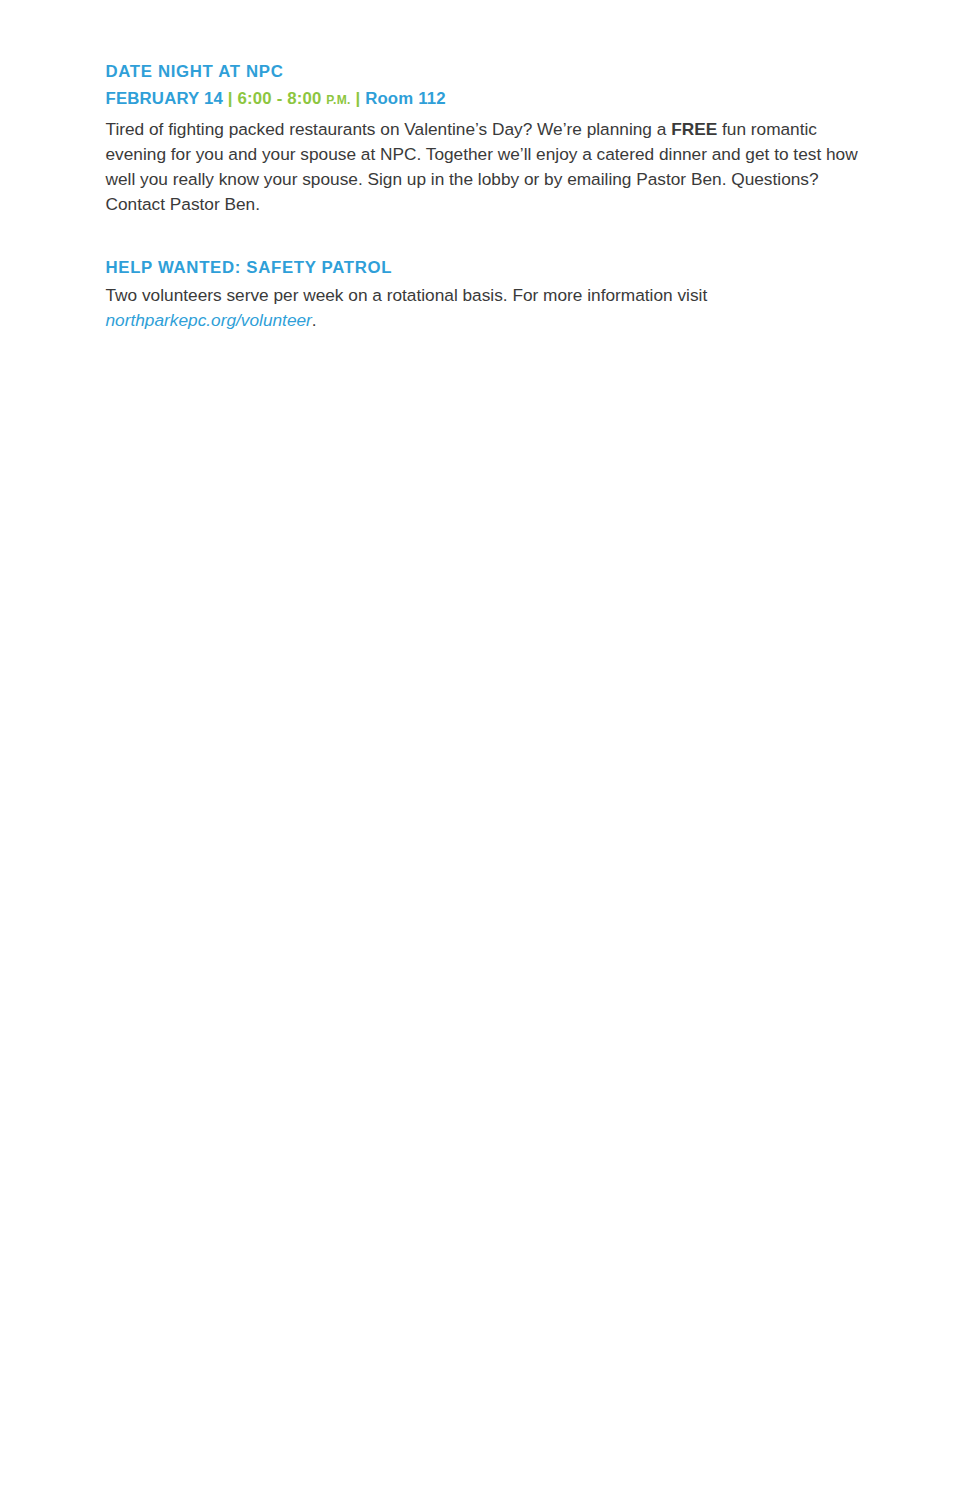Date Night at NPC
FEBRUARY 14 | 6:00 - 8:00 P.M. | Room 112
Tired of fighting packed restaurants on Valentine’s Day? We’re planning a FREE fun romantic evening for you and your spouse at NPC. Together we’ll enjoy a catered dinner and get to test how well you really know your spouse. Sign up in the lobby or by emailing Pastor Ben. Questions? Contact Pastor Ben.
Help Wanted: Safety Patrol
Two volunteers serve per week on a rotational basis. For more information visit northparkepc.org/volunteer.